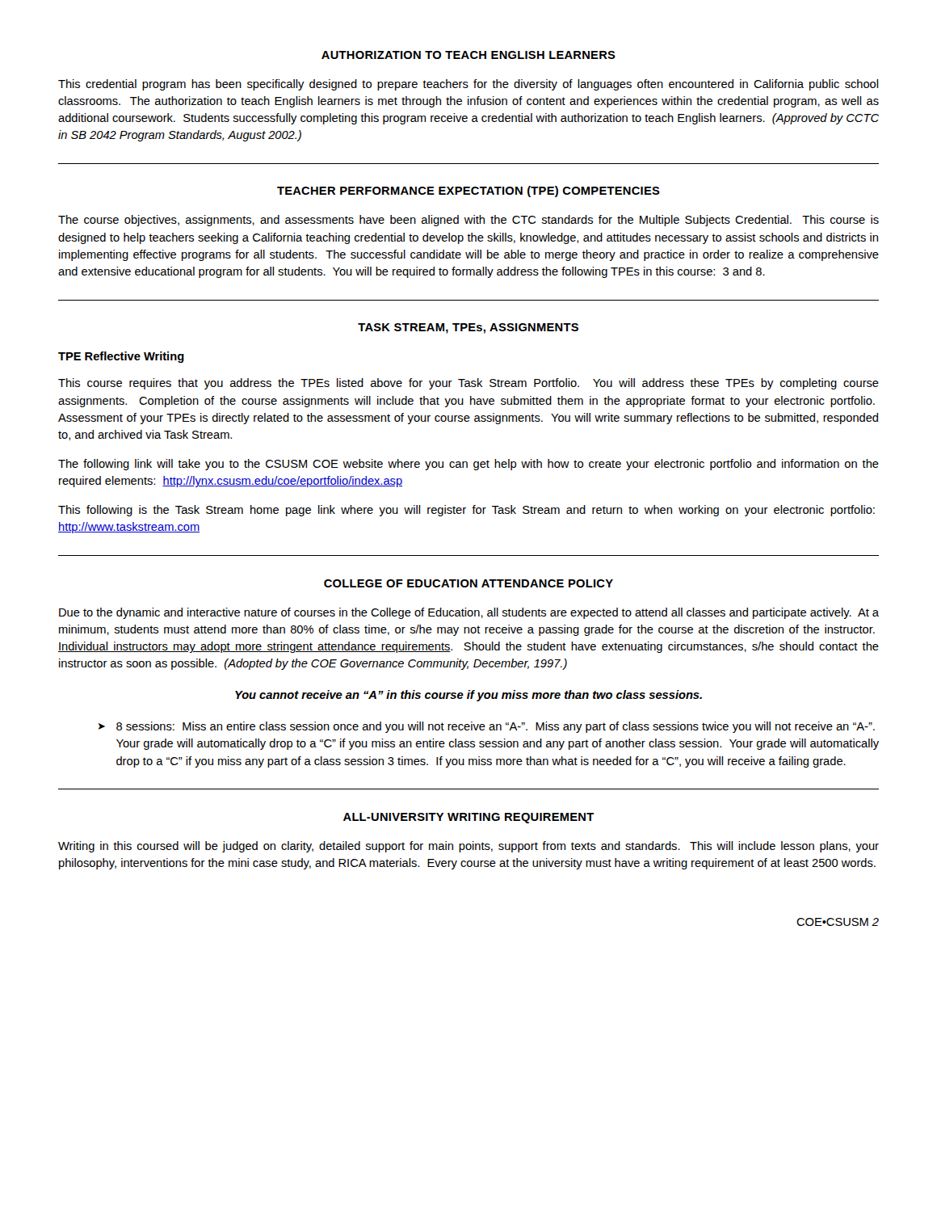AUTHORIZATION TO TEACH ENGLISH LEARNERS
This credential program has been specifically designed to prepare teachers for the diversity of languages often encountered in California public school classrooms. The authorization to teach English learners is met through the infusion of content and experiences within the credential program, as well as additional coursework. Students successfully completing this program receive a credential with authorization to teach English learners. (Approved by CCTC in SB 2042 Program Standards, August 2002.)
TEACHER PERFORMANCE EXPECTATION (TPE) COMPETENCIES
The course objectives, assignments, and assessments have been aligned with the CTC standards for the Multiple Subjects Credential. This course is designed to help teachers seeking a California teaching credential to develop the skills, knowledge, and attitudes necessary to assist schools and districts in implementing effective programs for all students. The successful candidate will be able to merge theory and practice in order to realize a comprehensive and extensive educational program for all students. You will be required to formally address the following TPEs in this course: 3 and 8.
TASK STREAM, TPEs, ASSIGNMENTS
TPE Reflective Writing
This course requires that you address the TPEs listed above for your Task Stream Portfolio. You will address these TPEs by completing course assignments. Completion of the course assignments will include that you have submitted them in the appropriate format to your electronic portfolio. Assessment of your TPEs is directly related to the assessment of your course assignments. You will write summary reflections to be submitted, responded to, and archived via Task Stream.
The following link will take you to the CSUSM COE website where you can get help with how to create your electronic portfolio and information on the required elements: http://lynx.csusm.edu/coe/eportfolio/index.asp
This following is the Task Stream home page link where you will register for Task Stream and return to when working on your electronic portfolio: http://www.taskstream.com
COLLEGE OF EDUCATION ATTENDANCE POLICY
Due to the dynamic and interactive nature of courses in the College of Education, all students are expected to attend all classes and participate actively. At a minimum, students must attend more than 80% of class time, or s/he may not receive a passing grade for the course at the discretion of the instructor. Individual instructors may adopt more stringent attendance requirements. Should the student have extenuating circumstances, s/he should contact the instructor as soon as possible. (Adopted by the COE Governance Community, December, 1997.)
You cannot receive an “A” in this course if you miss more than two class sessions.
8 sessions: Miss an entire class session once and you will not receive an “A-”. Miss any part of class sessions twice you will not receive an “A-”. Your grade will automatically drop to a “C” if you miss an entire class session and any part of another class session. Your grade will automatically drop to a “C” if you miss any part of a class session 3 times. If you miss more than what is needed for a “C”, you will receive a failing grade.
ALL-UNIVERSITY WRITING REQUIREMENT
Writing in this coursed will be judged on clarity, detailed support for main points, support from texts and standards. This will include lesson plans, your philosophy, interventions for the mini case study, and RICA materials. Every course at the university must have a writing requirement of at least 2500 words.
COE•CSUSM 2